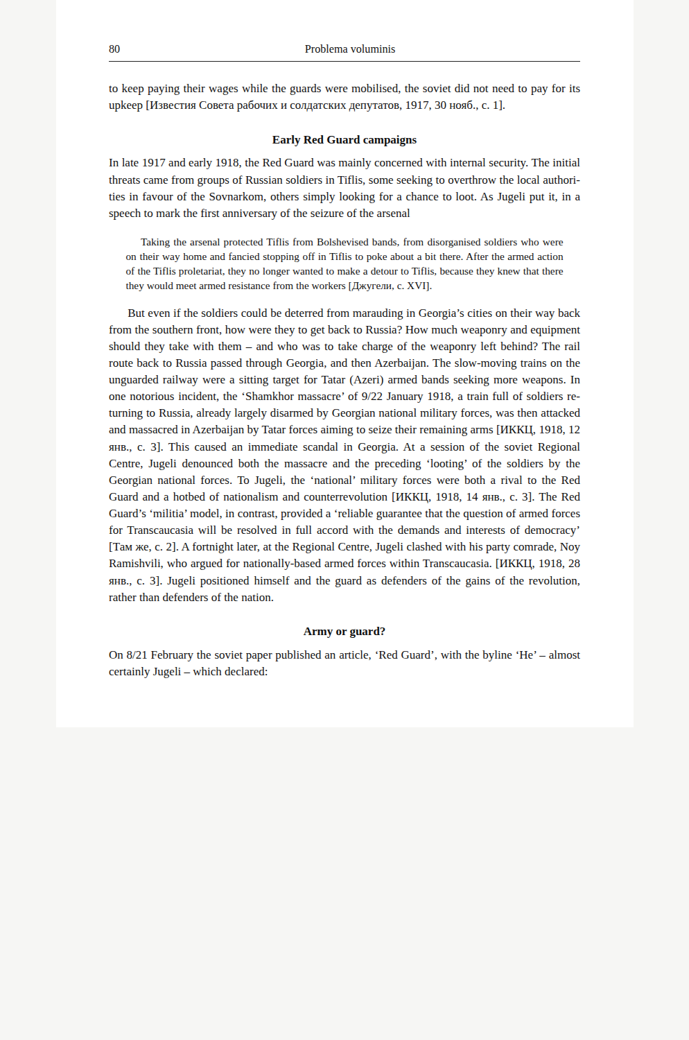80 Problema voluminis
to keep paying their wages while the guards were mobilised, the soviet did not need to pay for its upkeep [Известия Совета рабочих и солдатских депутатов, 1917, 30 нояб., с. 1].
Early Red Guard campaigns
In late 1917 and early 1918, the Red Guard was mainly concerned with internal security. The initial threats came from groups of Russian soldiers in Tiflis, some seeking to overthrow the local authorities in favour of the Sovnarkom, others simply looking for a chance to loot. As Jugeli put it, in a speech to mark the first anniversary of the seizure of the arsenal
Taking the arsenal protected Tiflis from Bolshevised bands, from disorganised soldiers who were on their way home and fancied stopping off in Tiflis to poke about a bit there. After the armed action of the Tiflis proletariat, they no longer wanted to make a detour to Tiflis, because they knew that there they would meet armed resistance from the workers [Джугели, с. XVI].
But even if the soldiers could be deterred from marauding in Georgia’s cities on their way back from the southern front, how were they to get back to Russia? How much weaponry and equipment should they take with them – and who was to take charge of the weaponry left behind? The rail route back to Russia passed through Georgia, and then Azerbaijan. The slow-moving trains on the unguarded railway were a sitting target for Tatar (Azeri) armed bands seeking more weapons. In one notorious incident, the ‘Shamkhor massacre’ of 9/22 January 1918, a train full of soldiers returning to Russia, already largely disarmed by Georgian national military forces, was then attacked and massacred in Azerbaijan by Tatar forces aiming to seize their remaining arms [ИККЦ, 1918, 12 янв., с. 3]. This caused an immediate scandal in Georgia. At a session of the soviet Regional Centre, Jugeli denounced both the massacre and the preceding ‘looting’ of the soldiers by the Georgian national forces. To Jugeli, the ‘national’ military forces were both a rival to the Red Guard and a hotbed of nationalism and counterrevolution [ИККЦ, 1918, 14 янв., с. 3]. The Red Guard’s ‘militia’ model, in contrast, provided a ‘reliable guarantee that the question of armed forces for Transcaucasia will be resolved in full accord with the demands and interests of democracy’ [Там же, с. 2]. A fortnight later, at the Regional Centre, Jugeli clashed with his party comrade, Noy Ramishvili, who argued for nationally-based armed forces within Transcaucasia. [ИККЦ, 1918, 28 янв., с. 3]. Jugeli positioned himself and the guard as defenders of the gains of the revolution, rather than defenders of the nation.
Army or guard?
On 8/21 February the soviet paper published an article, ‘Red Guard’, with the byline ‘He’ – almost certainly Jugeli – which declared: